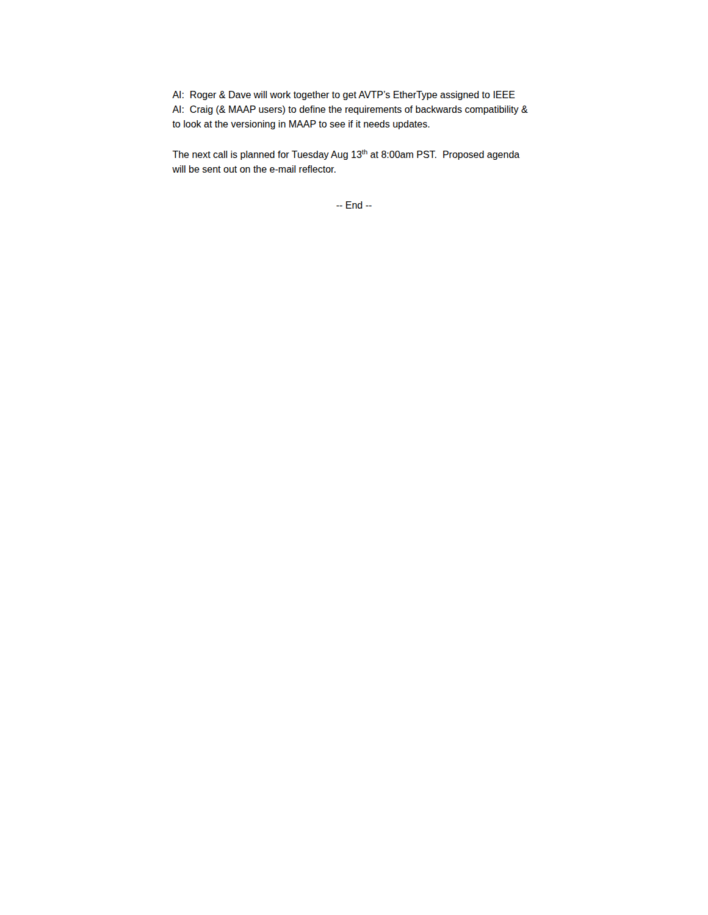AI: Roger & Dave will work together to get AVTP’s EtherType assigned to IEEE
AI: Craig (& MAAP users) to define the requirements of backwards compatibility & to look at the versioning in MAAP to see if it needs updates.
The next call is planned for Tuesday Aug 13th at 8:00am PST. Proposed agenda will be sent out on the e-mail reflector.
-- End --